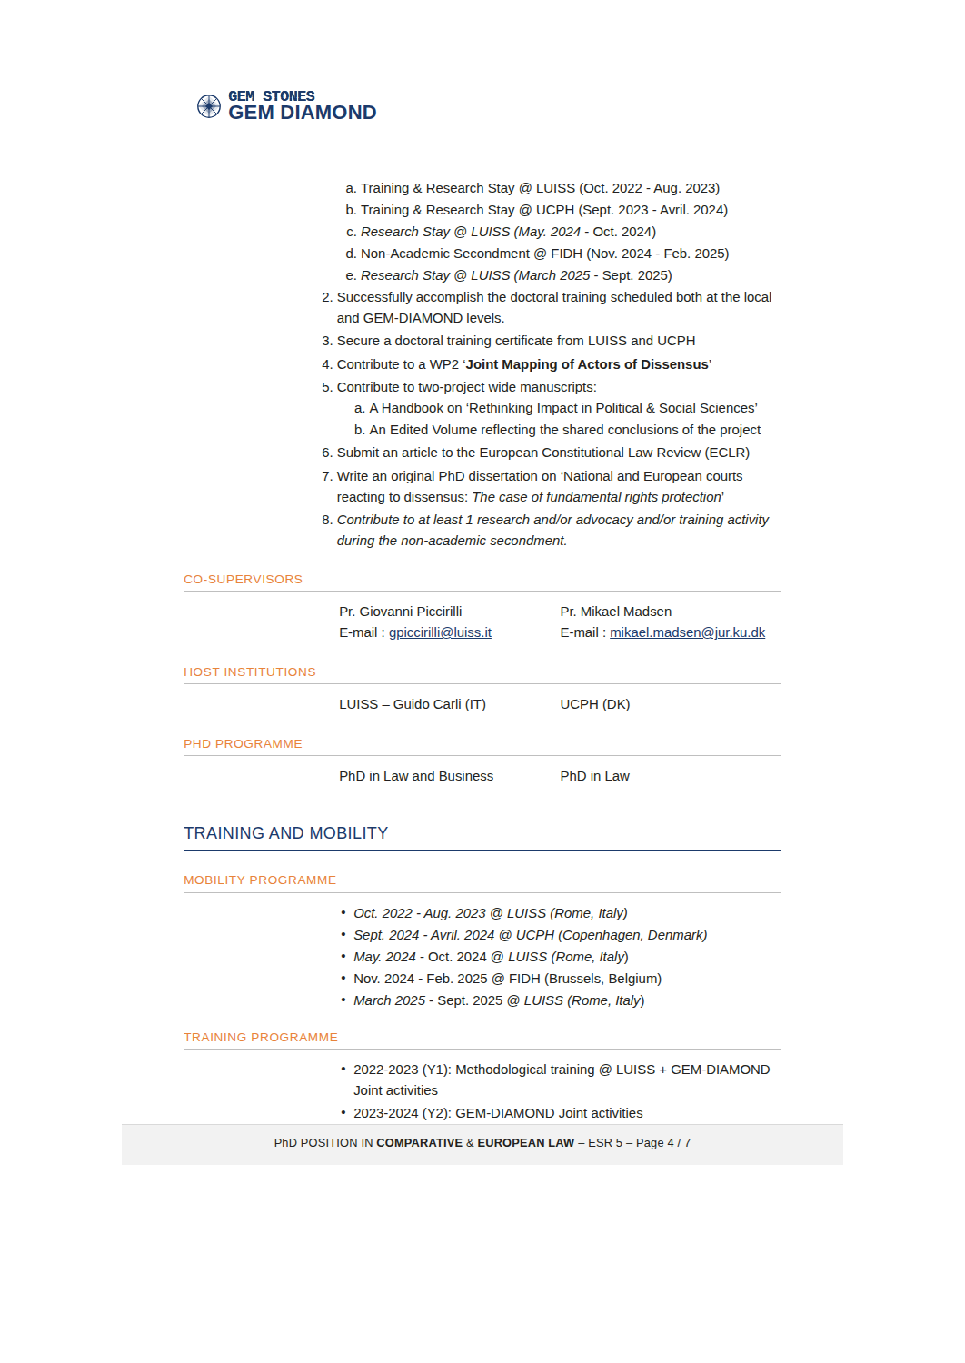GEM STONES GEM DIAMOND
Training & Research Stay @ LUISS (Oct. 2022 - Aug. 2023)
Training & Research Stay @ UCPH (Sept. 2023 - Avril. 2024)
Research Stay @ LUISS (May. 2024 - Oct. 2024)
Non-Academic Secondment @ FIDH (Nov. 2024 - Feb. 2025)
Research Stay @ LUISS (March 2025 - Sept. 2025)
Successfully accomplish the doctoral training scheduled both at the local and GEM-DIAMOND levels.
Secure a doctoral training certificate from LUISS and UCPH
Contribute to a WP2 ‘Joint Mapping of Actors of Dissensus’
Contribute to two-project wide manuscripts:
A Handbook on ‘Rethinking Impact in Political & Social Sciences’
An Edited Volume reflecting the shared conclusions of the project
Submit an article to the European Constitutional Law Review (ECLR)
Write an original PhD dissertation on ‘National and European courts reacting to dissensus: The case of fundamental rights protection’
Contribute to at least 1 research and/or advocacy and/or training activity during the non-academic secondment.
CO-SUPERVISORS
Pr. Giovanni Piccirilli
E-mail : gpiccirilli@luiss.it
Pr. Mikael Madsen
E-mail : mikael.madsen@jur.ku.dk
HOST INSTITUTIONS
LUISS – Guido Carli (IT)
UCPH (DK)
PhD PROGRAMME
PhD in Law and Business
PhD in Law
TRAINING AND MOBILITY
MOBILITY PROGRAMME
Oct. 2022 - Aug. 2023 @ LUISS (Rome, Italy)
Sept. 2024 - Avril. 2024 @ UCPH (Copenhagen, Denmark)
May. 2024 - Oct. 2024 @ LUISS (Rome, Italy)
Nov. 2024 - Feb. 2025 @ FIDH (Brussels, Belgium)
March 2025 - Sept. 2025 @ LUISS (Rome, Italy)
TRAINING PROGRAMME
2022-2023 (Y1): Methodological training @ LUISS + GEM-DIAMOND Joint activities
2023-2024 (Y2): GEM-DIAMOND Joint activities
PhD POSITION IN COMPARATIVE & EUROPEAN LAW – ESR 5 – Page 4 / 7